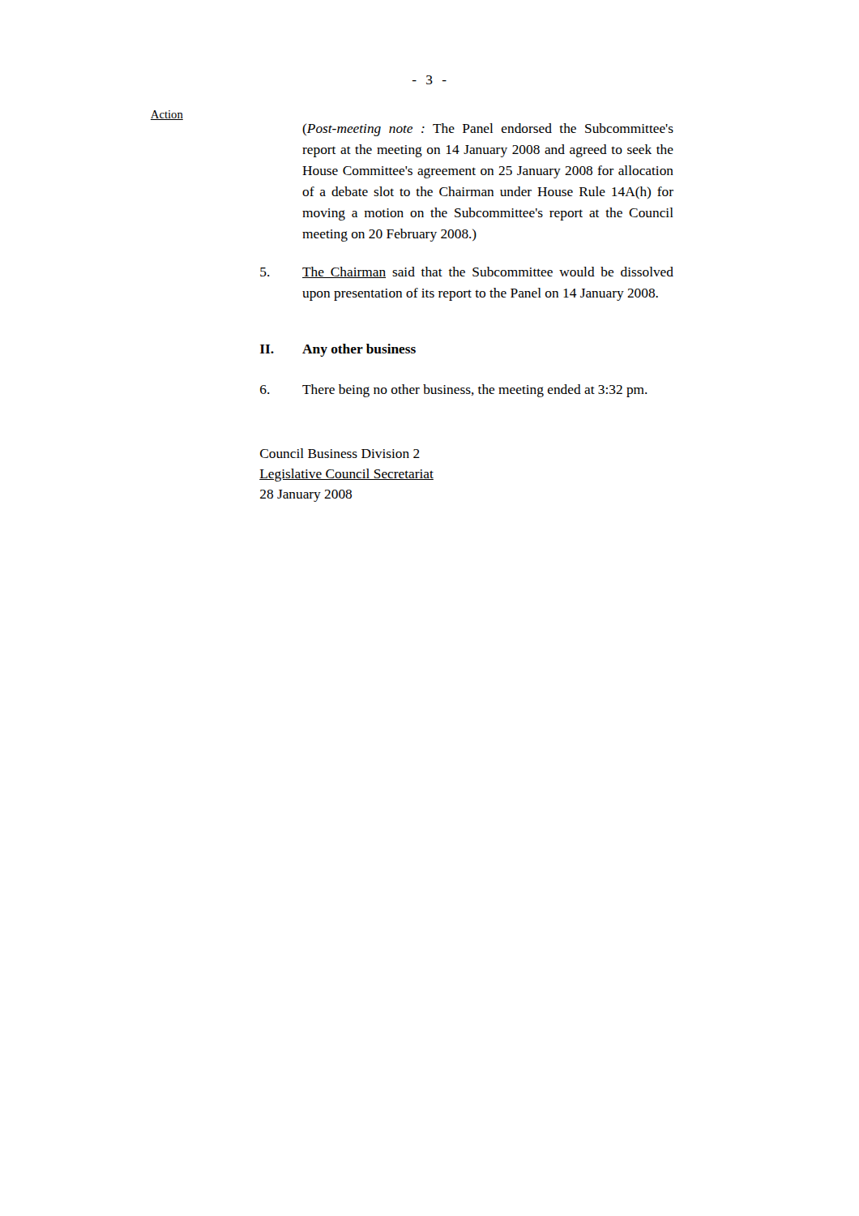- 3 -
Action
(Post-meeting note : The Panel endorsed the Subcommittee's report at the meeting on 14 January 2008 and agreed to seek the House Committee's agreement on 25 January 2008 for allocation of a debate slot to the Chairman under House Rule 14A(h) for moving a motion on the Subcommittee's report at the Council meeting on 20 February 2008.)
5. The Chairman said that the Subcommittee would be dissolved upon presentation of its report to the Panel on 14 January 2008.
II. Any other business
6. There being no other business, the meeting ended at 3:32 pm.
Council Business Division 2
Legislative Council Secretariat
28 January 2008